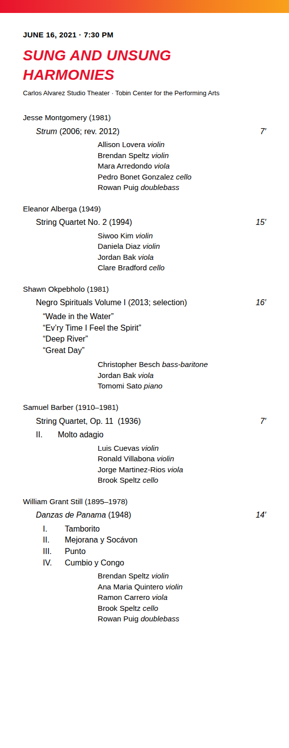JUNE 16, 2021 · 7:30 PM
Sung and Unsung Harmonies
Carlos Alvarez Studio Theater · Tobin Center for the Performing Arts
Jesse Montgomery (1981)
Strum (2006; rev. 2012) 7′
Allison Lovera violin
Brendan Speltz violin
Mara Arredondo viola
Pedro Bonet Gonzalez cello
Rowan Puig doublebass
Eleanor Alberga (1949)
String Quartet No. 2 (1994) 15′
Siwoo Kim violin
Daniela Diaz violin
Jordan Bak viola
Clare Bradford cello
Shawn Okpebholo (1981)
Negro Spirituals Volume I (2013; selection) 16′
“Wade in the Water”
“Ev’ry Time I Feel the Spirit”
“Deep River”
“Great Day”
Christopher Besch bass-baritone
Jordan Bak viola
Tomomi Sato piano
Samuel Barber (1910–1981)
String Quartet, Op. 11 (1936) 7′
II. Molto adagio
Luis Cuevas violin
Ronald Villabona violin
Jorge Martinez-Rios viola
Brook Speltz cello
William Grant Still (1895–1978)
Danzas de Panama (1948) 14′
I. Tamborito
II. Mejorana y Socávon
III. Punto
IV. Cumbio y Congo
Brendan Speltz violin
Ana Maria Quintero violin
Ramon Carrero viola
Brook Speltz cello
Rowan Puig doublebass